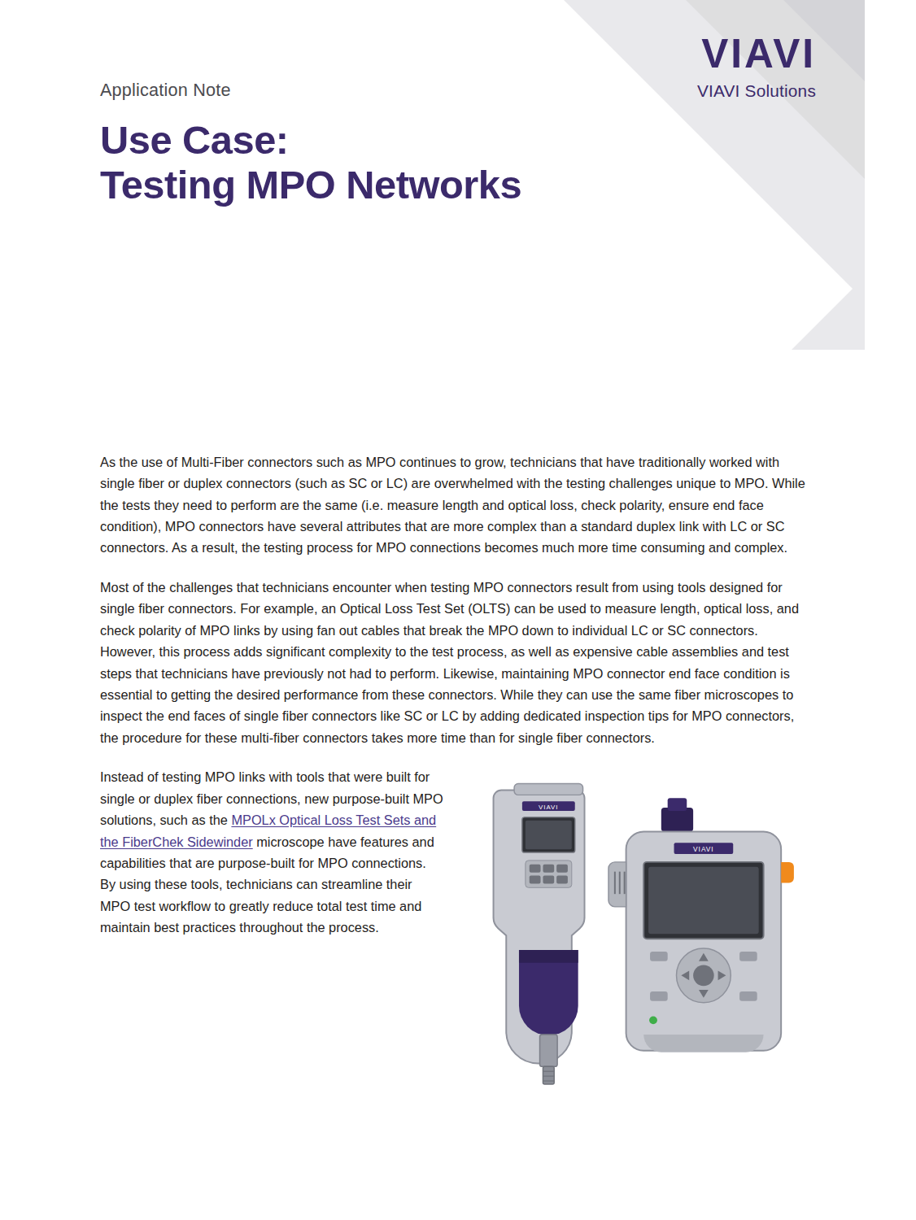Application Note
VIAVI VIAVI Solutions
Use Case: Testing MPO Networks
As the use of Multi-Fiber connectors such as MPO continues to grow, technicians that have traditionally worked with single fiber or duplex connectors (such as SC or LC) are overwhelmed with the testing challenges unique to MPO. While the tests they need to perform are the same (i.e. measure length and optical loss, check polarity, ensure end face condition), MPO connectors have several attributes that are more complex than a standard duplex link with LC or SC connectors. As a result, the testing process for MPO connections becomes much more time consuming and complex.
Most of the challenges that technicians encounter when testing MPO connectors result from using tools designed for single fiber connectors. For example, an Optical Loss Test Set (OLTS) can be used to measure length, optical loss, and check polarity of MPO links by using fan out cables that break the MPO down to individual LC or SC connectors. However, this process adds significant complexity to the test process, as well as expensive cable assemblies and test steps that technicians have previously not had to perform. Likewise, maintaining MPO connector end face condition is essential to getting the desired performance from these connectors. While they can use the same fiber microscopes to inspect the end faces of single fiber connectors like SC or LC by adding dedicated inspection tips for MPO connectors, the procedure for these multi-fiber connectors takes more time than for single fiber connectors.
VIAVI FiberChek Sidewinder microscope and MPOLx Optical Loss Test Set VIAVI VIAVI
Instead of testing MPO links with tools that were built for single or duplex fiber connections, new purpose-built MPO solutions, such as the MPOLx Optical Loss Test Sets and the FiberChek Sidewinder microscope have features and capabilities that are purpose-built for MPO connections. By using these tools, technicians can streamline their MPO test workflow to greatly reduce total test time and maintain best practices throughout the process.